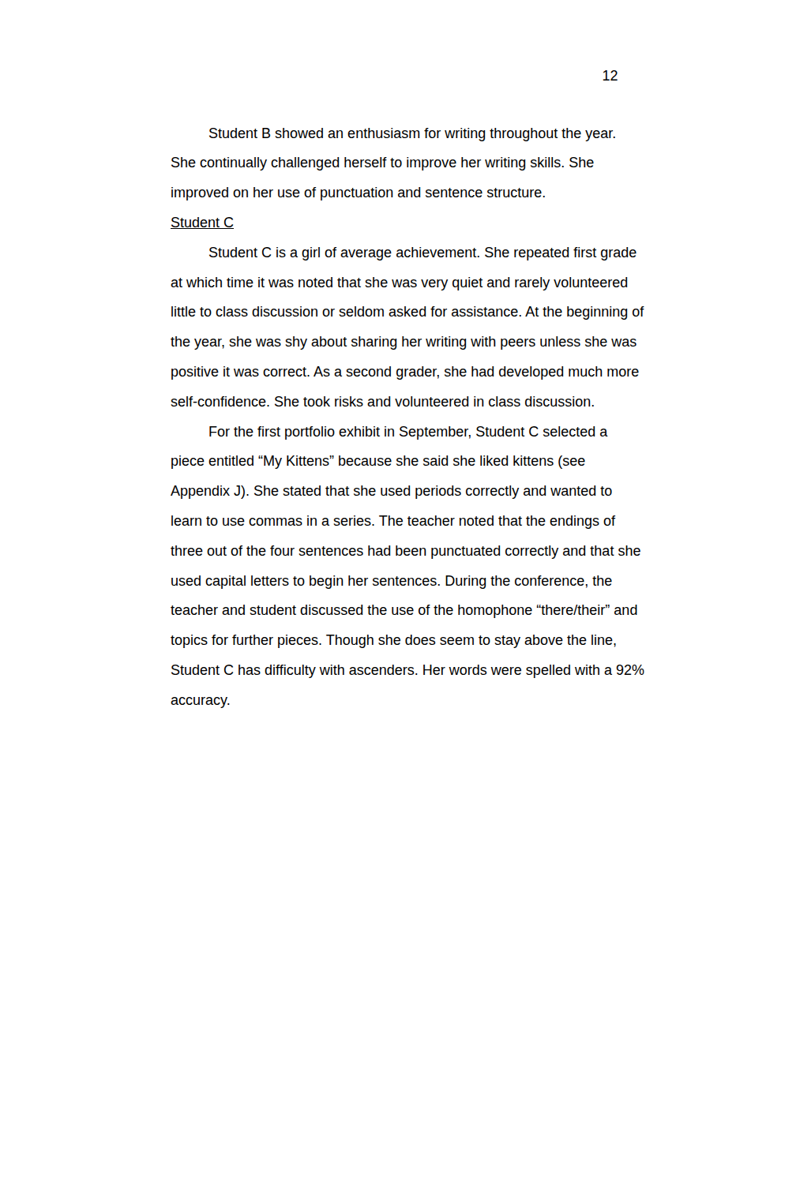12
Student B showed an enthusiasm for writing throughout the year. She continually challenged herself to improve her writing skills. She improved on her use of punctuation and sentence structure.
Student C
Student C is a girl of average achievement. She repeated first grade at which time it was noted that she was very quiet and rarely volunteered little to class discussion or seldom asked for assistance. At the beginning of the year, she was shy about sharing her writing with peers unless she was positive it was correct. As a second grader, she had developed much more self-confidence. She took risks and volunteered in class discussion.
For the first portfolio exhibit in September, Student C selected a piece entitled “My Kittens” because she said she liked kittens (see Appendix J). She stated that she used periods correctly and wanted to learn to use commas in a series. The teacher noted that the endings of three out of the four sentences had been punctuated correctly and that she used capital letters to begin her sentences. During the conference, the teacher and student discussed the use of the homophone “there/their” and topics for further pieces. Though she does seem to stay above the line, Student C has difficulty with ascenders. Her words were spelled with a 92% accuracy.